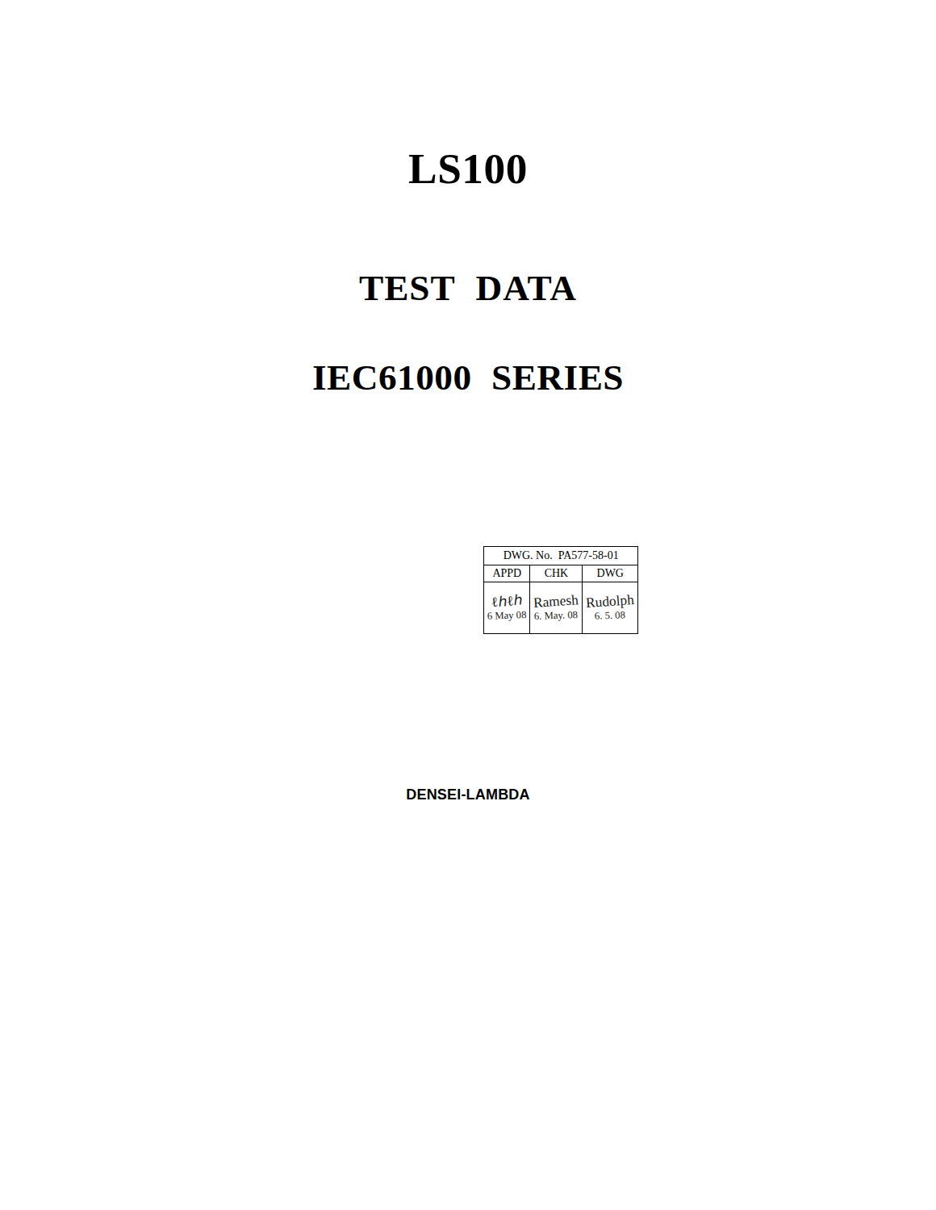LS100
TEST DATA
IEC61000 SERIES
| DWG. No. PA577-58-01 |
| APPD | CHK | DWG |
| ℓℎℓℎ 6 May 08 | Ramesh 6. May. 08 | Rudolph 6. 5. 08 |
DENSEI-LAMBDA